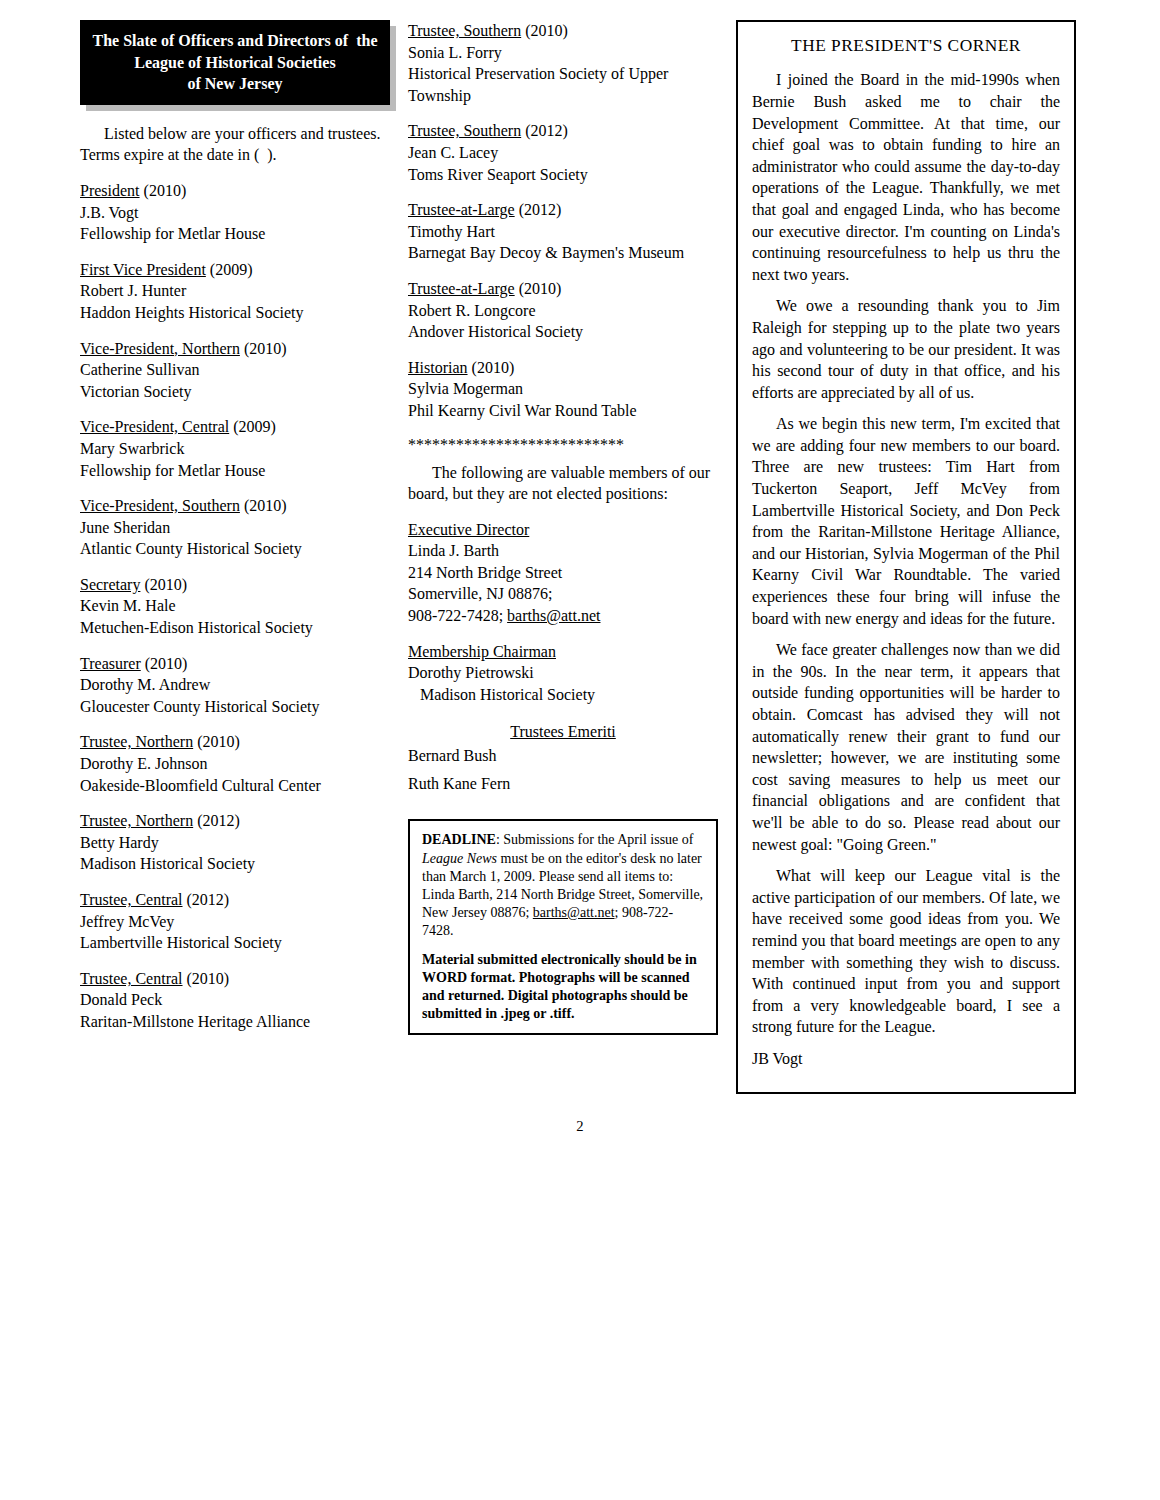The Slate of Officers and Directors of the League of Historical Societies
of New Jersey
Listed below are your officers and trustees. Terms expire at the date in ( ).
President (2010)
J.B. Vogt
Fellowship for Metlar House
First Vice President (2009)
Robert J. Hunter
Haddon Heights Historical Society
Vice-President, Northern (2010)
Catherine Sullivan
Victorian Society
Vice-President, Central (2009)
Mary Swarbrick
Fellowship for Metlar House
Vice-President, Southern (2010)
June Sheridan
Atlantic County Historical Society
Secretary (2010)
Kevin M. Hale
Metuchen-Edison Historical Society
Treasurer (2010)
Dorothy M. Andrew
Gloucester County Historical Society
Trustee, Northern (2010)
Dorothy E. Johnson
Oakeside-Bloomfield Cultural Center
Trustee, Northern (2012)
Betty Hardy
Madison Historical Society
Trustee, Central (2012)
Jeffrey McVey
Lambertville Historical Society
Trustee, Central (2010)
Donald Peck
Raritan-Millstone Heritage Alliance
Trustee, Southern (2010)
Sonia L. Forry
Historical Preservation Society of Upper Township
Trustee, Southern (2012)
Jean C. Lacey
Toms River Seaport Society
Trustee-at-Large (2012)
Timothy Hart
Barnegat Bay Decoy & Baymen's Museum
Trustee-at-Large (2010)
Robert R. Longcore
Andover Historical Society
Historian (2010)
Sylvia Mogerman
Phil Kearny Civil War Round Table
***************************
The following are valuable members of our board, but they are not elected positions:
Executive Director
Linda J. Barth
214 North Bridge Street
Somerville, NJ 08876;
908-722-7428; barths@att.net
Membership Chairman
Dorothy Pietrowski
Madison Historical Society
Trustees Emeriti
Bernard Bush
Ruth Kane Fern
DEADLINE: Submissions for the April issue of League News must be on the editor's desk no later than March 1, 2009. Please send all items to: Linda Barth, 214 North Bridge Street, Somerville, New Jersey 08876; barths@att.net; 908-722-7428.
Material submitted electronically should be in WORD format. Photographs will be scanned and returned. Digital photographs should be submitted in .jpeg or .tiff.
THE PRESIDENT'S CORNER
I joined the Board in the mid-1990s when Bernie Bush asked me to chair the Development Committee. At that time, our chief goal was to obtain funding to hire an administrator who could assume the day-to-day operations of the League. Thankfully, we met that goal and engaged Linda, who has become our executive director. I'm counting on Linda's continuing resourcefulness to help us thru the next two years.
We owe a resounding thank you to Jim Raleigh for stepping up to the plate two years ago and volunteering to be our president. It was his second tour of duty in that office, and his efforts are appreciated by all of us.
As we begin this new term, I'm excited that we are adding four new members to our board. Three are new trustees: Tim Hart from Tuckerton Seaport, Jeff McVey from Lambertville Historical Society, and Don Peck from the Raritan-Millstone Heritage Alliance, and our Historian, Sylvia Mogerman of the Phil Kearny Civil War Roundtable. The varied experiences these four bring will infuse the board with new energy and ideas for the future.
We face greater challenges now than we did in the 90s. In the near term, it appears that outside funding opportunities will be harder to obtain. Comcast has advised they will not automatically renew their grant to fund our newsletter; however, we are instituting some cost saving measures to help us meet our financial obligations and are confident that we'll be able to do so. Please read about our newest goal: "Going Green."
What will keep our League vital is the active participation of our members. Of late, we have received some good ideas from you. We remind you that board meetings are open to any member with something they wish to discuss. With continued input from you and support from a very knowledgeable board, I see a strong future for the League.
JB Vogt
2